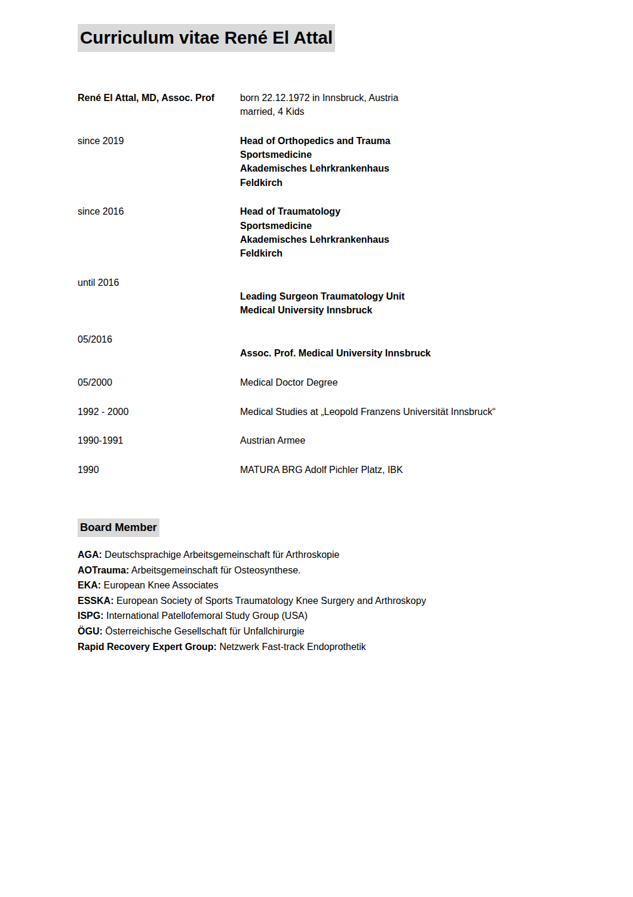Curriculum vitae René El Attal
| René El Attal, MD, Assoc. Prof | born 22.12.1972 in Innsbruck, Austria married, 4 Kids |
| since 2019 | Head of Orthopedics and Trauma Sportsmedicine Akademisches Lehrkrankenhaus Feldkirch |
| since 2016 | Head of Traumatology Sportsmedicine Akademisches Lehrkrankenhaus Feldkirch |
| until 2016 | Leading Surgeon Traumatology Unit Medical University Innsbruck |
| 05/2016 | Assoc. Prof. Medical University Innsbruck |
| 05/2000 | Medical Doctor Degree |
| 1992 - 2000 | Medical Studies at „Leopold Franzens Universität Innsbruck“ |
| 1990-1991 | Austrian Armee |
| 1990 | MATURA BRG Adolf Pichler Platz, IBK |
Board Member
AGA: Deutschsprachige Arbeitsgemeinschaft für Arthroskopie
AOTrauma: Arbeitsgemeinschaft für Osteosynthese.
EKA: European Knee Associates
ESSKA: European Society of Sports Traumatology Knee Surgery and Arthroskopy
ISPG: International Patellofemoral Study Group (USA)
ÖGU: Österreichische Gesellschaft für Unfallchirurgie
Rapid Recovery Expert Group: Netzwerk Fast-track Endoprothetik